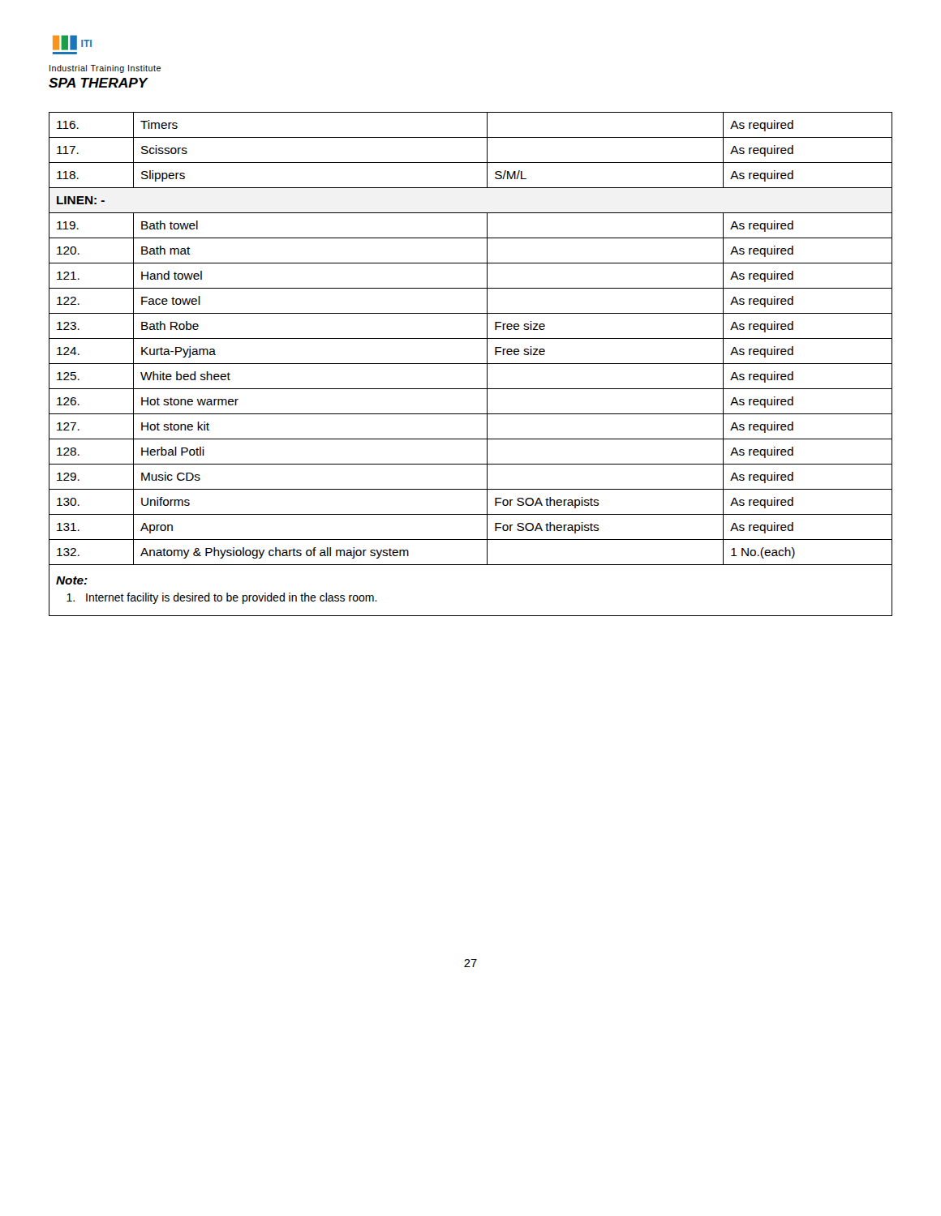ITI
Industrial Training Institute
SPA THERAPY
| 116. | Timers | | As required |
| 117. | Scissors | | As required |
| 118. | Slippers | S/M/L | As required |
| LINEN: - |
| 119. | Bath towel | | As required |
| 120. | Bath mat | | As required |
| 121. | Hand towel | | As required |
| 122. | Face towel | | As required |
| 123. | Bath Robe | Free size | As required |
| 124. | Kurta-Pyjama | Free size | As required |
| 125. | White bed sheet | | As required |
| 126. | Hot stone warmer | | As required |
| 127. | Hot stone kit | | As required |
| 128. | Herbal Potli | | As required |
| 129. | Music CDs | | As required |
| 130. | Uniforms | For SOA therapists | As required |
| 131. | Apron | For SOA therapists | As required |
| 132. | Anatomy & Physiology charts of all major system | | 1 No.(each) |
| Note: Internet facility is desired to be provided in the class room. |
27